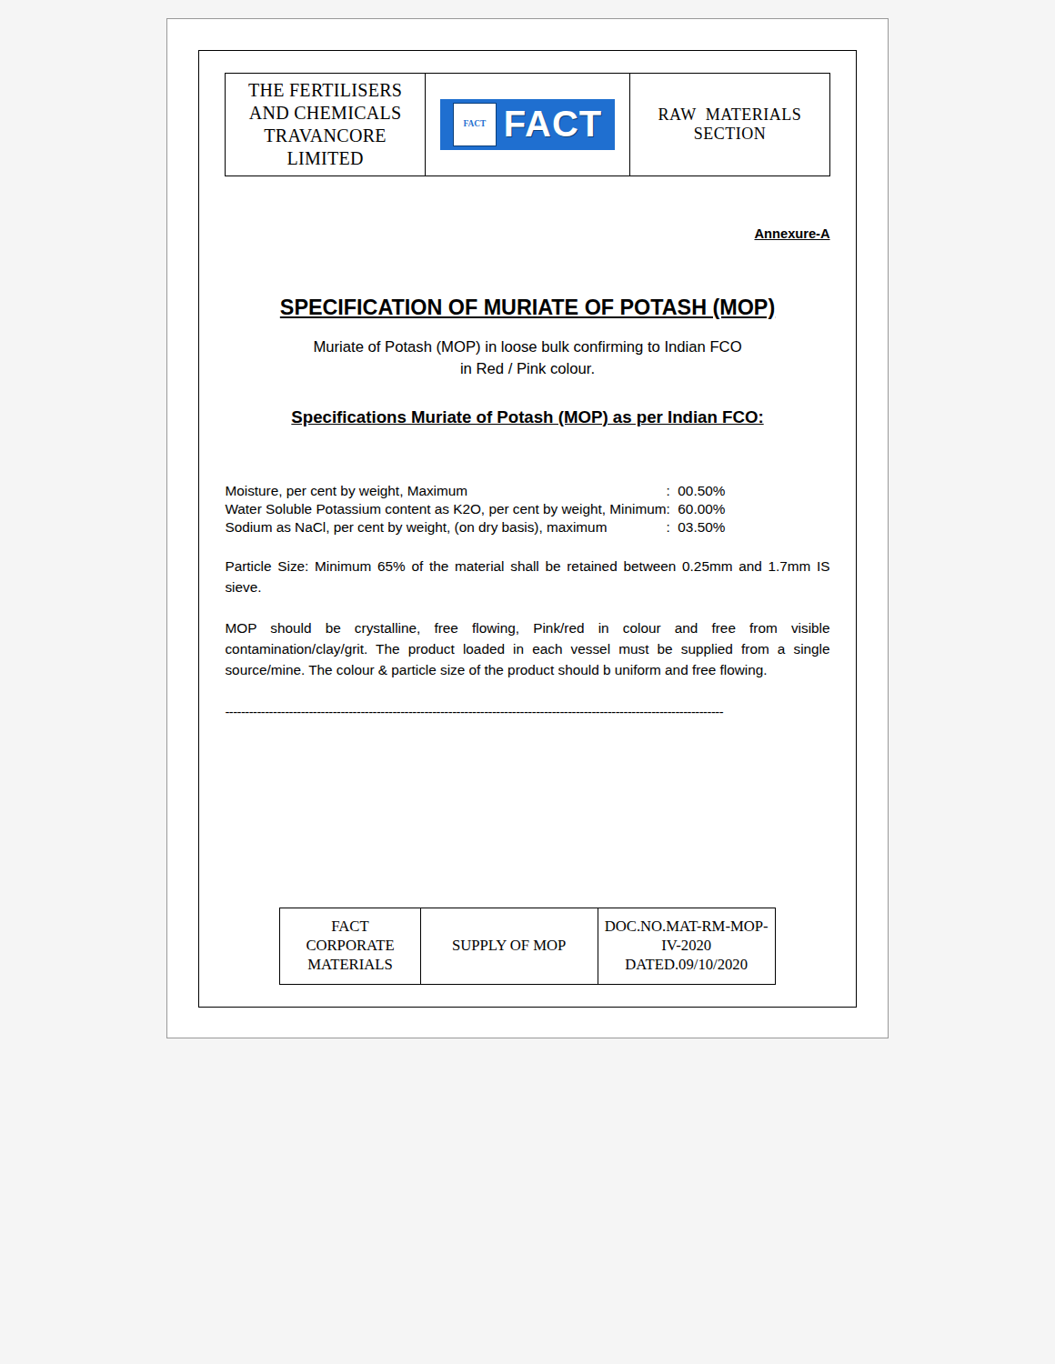| THE FERTILISERS AND CHEMICALS TRAVANCORE LIMITED | FACT FACT | RAW MATERIALS SECTION |
Annexure-A
SPECIFICATION OF MURIATE OF POTASH (MOP)
Muriate of Potash (MOP) in loose bulk confirming to Indian FCO
in Red / Pink colour.
Specifications Muriate of Potash (MOP) as per Indian FCO:
| Moisture, per cent by weight, Maximum | : | 00.50% |
| Water Soluble Potassium content as K2O, per cent by weight, Minimum | : | 60.00% |
| Sodium as NaCl, per cent by weight, (on dry basis), maximum | : | 03.50% |
Particle Size: Minimum 65% of the material shall be retained between 0.25mm and 1.7mm IS sieve.
MOP should be crystalline, free flowing, Pink/red in colour and free from visible contamination/clay/grit. The product loaded in each vessel must be supplied from a single source/mine. The colour & particle size of the product should b uniform and free flowing.
-----------------------------------------------------------------------------------------------------------------------------
| FACT CORPORATE MATERIALS | SUPPLY OF MOP | DOC.NO.MAT-RM-MOP-IV-2020 DATED.09/10/2020 |